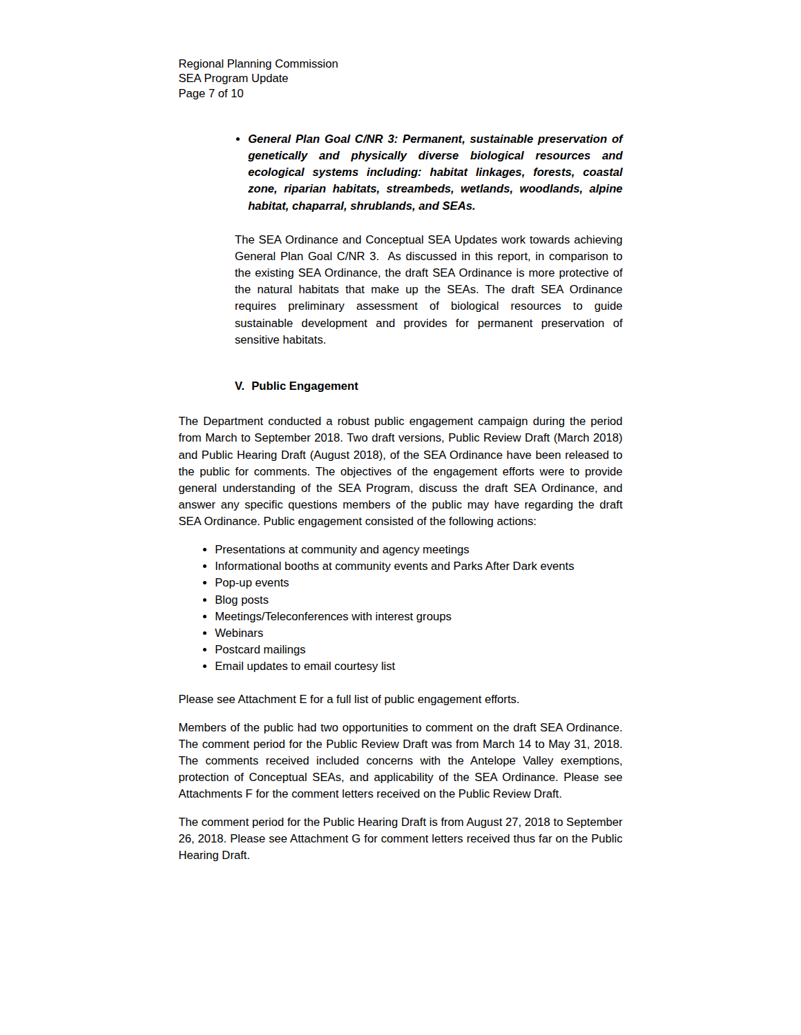Regional Planning Commission
SEA Program Update
Page 7 of 10
General Plan Goal C/NR 3: Permanent, sustainable preservation of genetically and physically diverse biological resources and ecological systems including: habitat linkages, forests, coastal zone, riparian habitats, streambeds, wetlands, woodlands, alpine habitat, chaparral, shrublands, and SEAs.
The SEA Ordinance and Conceptual SEA Updates work towards achieving General Plan Goal C/NR 3. As discussed in this report, in comparison to the existing SEA Ordinance, the draft SEA Ordinance is more protective of the natural habitats that make up the SEAs. The draft SEA Ordinance requires preliminary assessment of biological resources to guide sustainable development and provides for permanent preservation of sensitive habitats.
V. Public Engagement
The Department conducted a robust public engagement campaign during the period from March to September 2018. Two draft versions, Public Review Draft (March 2018) and Public Hearing Draft (August 2018), of the SEA Ordinance have been released to the public for comments. The objectives of the engagement efforts were to provide general understanding of the SEA Program, discuss the draft SEA Ordinance, and answer any specific questions members of the public may have regarding the draft SEA Ordinance. Public engagement consisted of the following actions:
Presentations at community and agency meetings
Informational booths at community events and Parks After Dark events
Pop-up events
Blog posts
Meetings/Teleconferences with interest groups
Webinars
Postcard mailings
Email updates to email courtesy list
Please see Attachment E for a full list of public engagement efforts.
Members of the public had two opportunities to comment on the draft SEA Ordinance. The comment period for the Public Review Draft was from March 14 to May 31, 2018. The comments received included concerns with the Antelope Valley exemptions, protection of Conceptual SEAs, and applicability of the SEA Ordinance. Please see Attachments F for the comment letters received on the Public Review Draft.
The comment period for the Public Hearing Draft is from August 27, 2018 to September 26, 2018. Please see Attachment G for comment letters received thus far on the Public Hearing Draft.